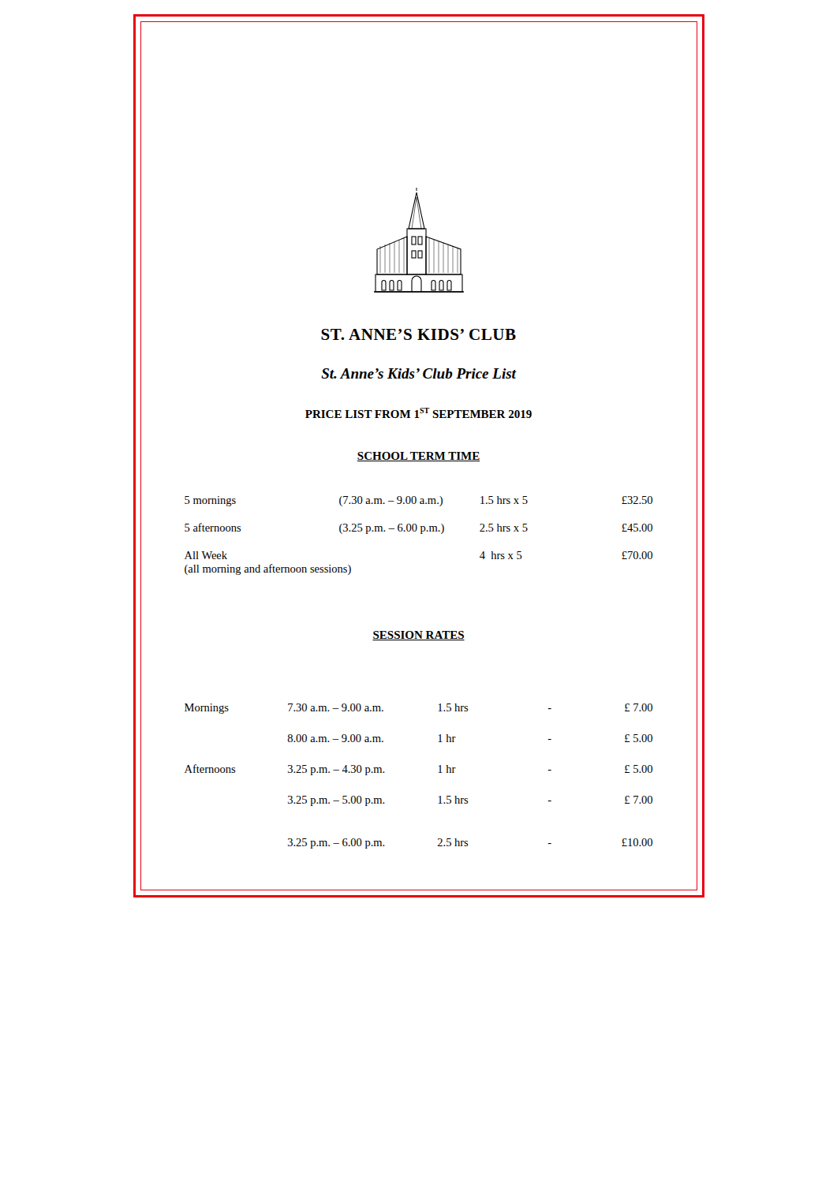ST. ANNE’S KIDS’ CLUB
St. Anne’s Kids’ Club Price List
PRICE LIST FROM 1ST SEPTEMBER 2019
SCHOOL TERM TIME
| 5 mornings | (7.30 a.m. – 9.00 a.m.) | 1.5 hrs x 5 | £32.50 |
| 5 afternoons | (3.25 p.m. – 6.00 p.m.) | 2.5 hrs x 5 | £45.00 |
| All Week (all morning and afternoon sessions) | 4 hrs x 5 | £70.00 |
SESSION RATES
| Mornings | 7.30 a.m. – 9.00 a.m. | 1.5 hrs | - | £ 7.00 |
| | 8.00 a.m. – 9.00 a.m. | 1 hr | - | £ 5.00 |
| Afternoons | 3.25 p.m. – 4.30 p.m. | 1 hr | - | £ 5.00 |
| | 3.25 p.m. – 5.00 p.m. | 1.5 hrs | - | £ 7.00 |
| | 3.25 p.m. – 6.00 p.m. | 2.5 hrs | - | £10.00 |